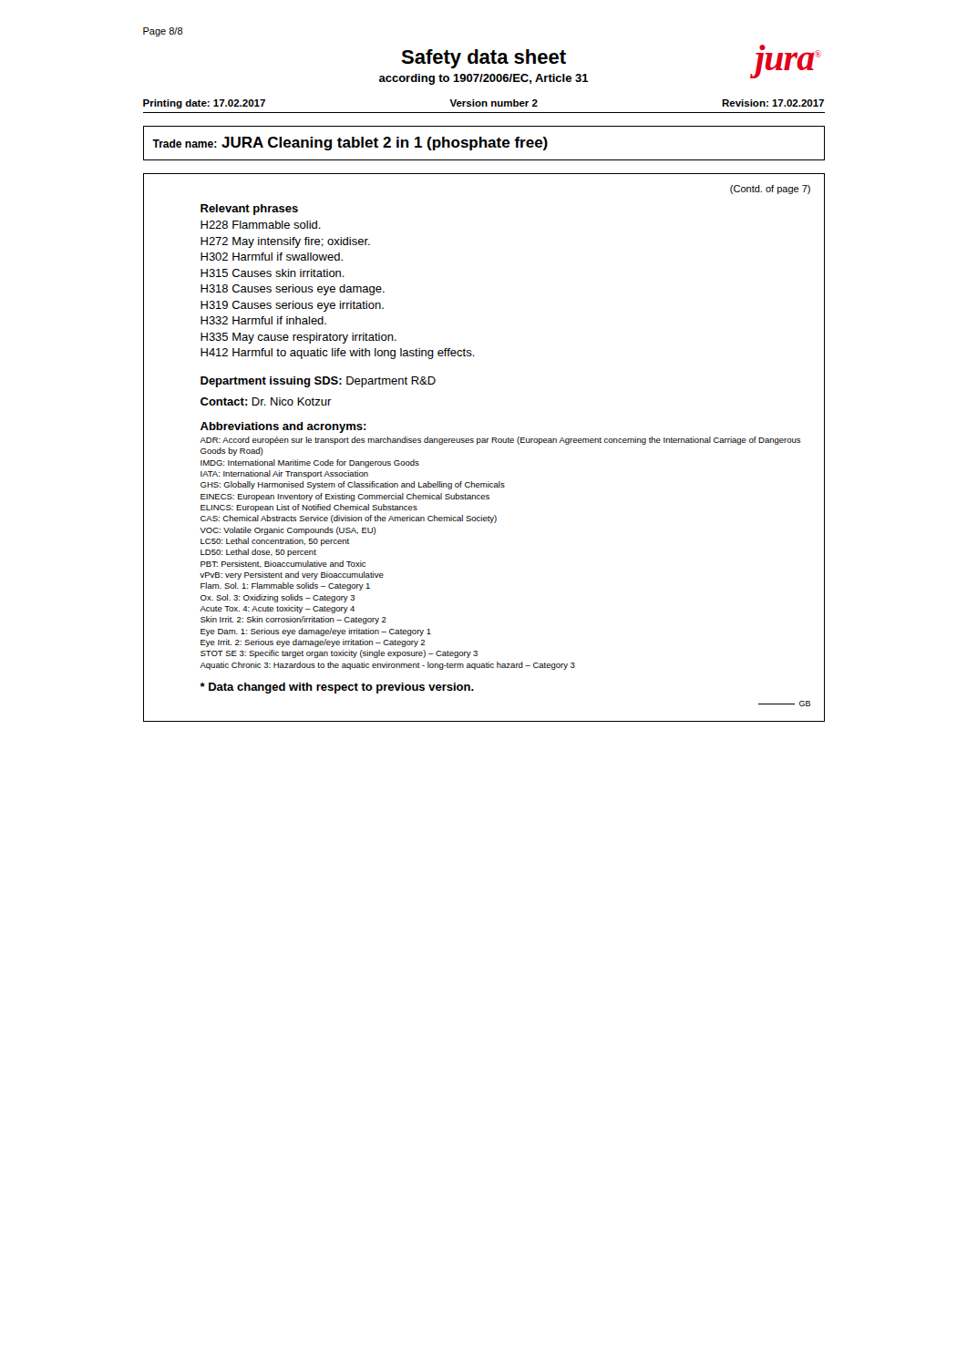jura®
Page 8/8
Safety data sheet
according to 1907/2006/EC, Article 31
Printing date: 17.02.2017 Version number 2 Revision: 17.02.2017
Trade name: JURA Cleaning tablet 2 in 1 (phosphate free)
(Contd. of page 7)
Relevant phrases
H228 Flammable solid.
H272 May intensify fire; oxidiser.
H302 Harmful if swallowed.
H315 Causes skin irritation.
H318 Causes serious eye damage.
H319 Causes serious eye irritation.
H332 Harmful if inhaled.
H335 May cause respiratory irritation.
H412 Harmful to aquatic life with long lasting effects.
Department issuing SDS: Department R&D
Contact: Dr. Nico Kotzur
Abbreviations and acronyms:
ADR: Accord européen sur le transport des marchandises dangereuses par Route (European Agreement concerning the International Carriage of Dangerous Goods by Road)
IMDG: International Maritime Code for Dangerous Goods
IATA: International Air Transport Association
GHS: Globally Harmonised System of Classification and Labelling of Chemicals
EINECS: European Inventory of Existing Commercial Chemical Substances
ELINCS: European List of Notified Chemical Substances
CAS: Chemical Abstracts Service (division of the American Chemical Society)
VOC: Volatile Organic Compounds (USA, EU)
LC50: Lethal concentration, 50 percent
LD50: Lethal dose, 50 percent
PBT: Persistent, Bioaccumulative and Toxic
vPvB: very Persistent and very Bioaccumulative
Flam. Sol. 1: Flammable solids – Category 1
Ox. Sol. 3: Oxidizing solids – Category 3
Acute Tox. 4: Acute toxicity – Category 4
Skin Irrit. 2: Skin corrosion/irritation – Category 2
Eye Dam. 1: Serious eye damage/eye irritation – Category 1
Eye Irrit. 2: Serious eye damage/eye irritation – Category 2
STOT SE 3: Specific target organ toxicity (single exposure) – Category 3
Aquatic Chronic 3: Hazardous to the aquatic environment - long-term aquatic hazard – Category 3
* Data changed with respect to previous version.
GB